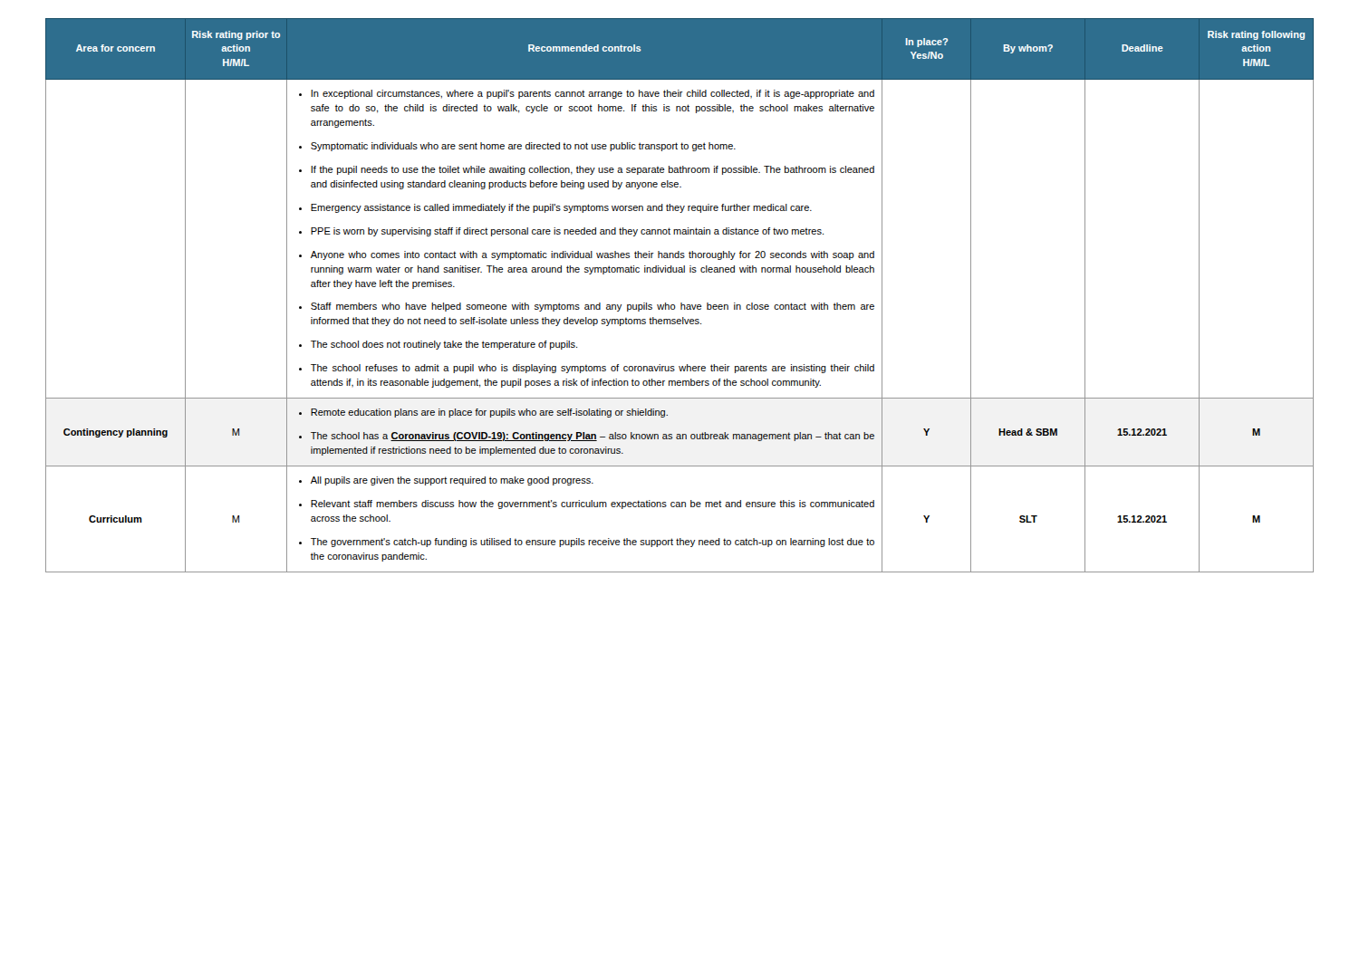| Area for concern | Risk rating prior to action H/M/L | Recommended controls | In place? Yes/No | By whom? | Deadline | Risk rating following action H/M/L |
| --- | --- | --- | --- | --- | --- | --- |
| | | In exceptional circumstances, where a pupil's parents cannot arrange to have their child collected, if it is age-appropriate and safe to do so, the child is directed to walk, cycle or scoot home. If this is not possible, the school makes alternative arrangements. Symptomatic individuals who are sent home are directed to not use public transport to get home. If the pupil needs to use the toilet while awaiting collection, they use a separate bathroom if possible. The bathroom is cleaned and disinfected using standard cleaning products before being used by anyone else. Emergency assistance is called immediately if the pupil's symptoms worsen and they require further medical care. PPE is worn by supervising staff if direct personal care is needed and they cannot maintain a distance of two metres. Anyone who comes into contact with a symptomatic individual washes their hands thoroughly for 20 seconds with soap and running warm water or hand sanitiser. The area around the symptomatic individual is cleaned with normal household bleach after they have left the premises. Staff members who have helped someone with symptoms and any pupils who have been in close contact with them are informed that they do not need to self-isolate unless they develop symptoms themselves. The school does not routinely take the temperature of pupils. The school refuses to admit a pupil who is displaying symptoms of coronavirus where their parents are insisting their child attends if, in its reasonable judgement, the pupil poses a risk of infection to other members of the school community. | | | | |
| Contingency planning | M | Remote education plans are in place for pupils who are self-isolating or shielding. The school has a Coronavirus (COVID-19): Contingency Plan – also known as an outbreak management plan – that can be implemented if restrictions need to be implemented due to coronavirus. | Y | Head & SBM | 15.12.2021 | M |
| Curriculum | M | All pupils are given the support required to make good progress. Relevant staff members discuss how the government's curriculum expectations can be met and ensure this is communicated across the school. The government's catch-up funding is utilised to ensure pupils receive the support they need to catch-up on learning lost due to the coronavirus pandemic. | Y | SLT | 15.12.2021 | M |